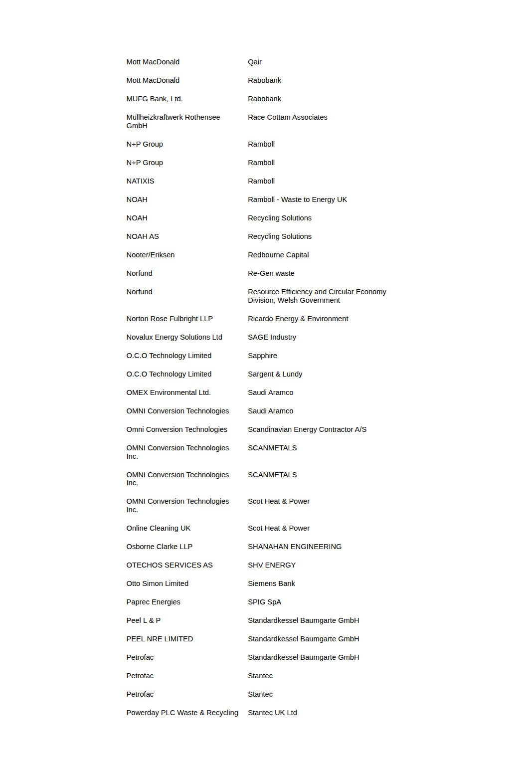| Mott MacDonald | Qair |
| Mott MacDonald | Rabobank |
| MUFG Bank, Ltd. | Rabobank |
| Müllheizkraftwerk Rothensee GmbH | Race Cottam Associates |
| N+P Group | Ramboll |
| N+P Group | Ramboll |
| NATIXIS | Ramboll |
| NOAH | Ramboll - Waste to Energy UK |
| NOAH | Recycling Solutions |
| NOAH AS | Recycling Solutions |
| Nooter/Eriksen | Redbourne Capital |
| Norfund | Re-Gen waste |
| Norfund | Resource Efficiency and Circular Economy Division, Welsh Government |
| Norton Rose Fulbright LLP | Ricardo Energy & Environment |
| Novalux Energy Solutions Ltd | SAGE Industry |
| O.C.O Technology Limited | Sapphire |
| O.C.O Technology Limited | Sargent & Lundy |
| OMEX Environmental Ltd. | Saudi Aramco |
| OMNI Conversion Technologies | Saudi Aramco |
| Omni Conversion Technologies | Scandinavian Energy Contractor A/S |
| OMNI Conversion Technologies Inc. | SCANMETALS |
| OMNI Conversion Technologies Inc. | SCANMETALS |
| OMNI Conversion Technologies Inc. | Scot Heat & Power |
| Online Cleaning UK | Scot Heat & Power |
| Osborne Clarke LLP | SHANAHAN ENGINEERING |
| OTECHOS SERVICES AS | SHV ENERGY |
| Otto Simon Limited | Siemens Bank |
| Paprec Energies | SPIG SpA |
| Peel L & P | Standardkessel Baumgarte GmbH |
| PEEL NRE LIMITED | Standardkessel Baumgarte GmbH |
| Petrofac | Standardkessel Baumgarte GmbH |
| Petrofac | Stantec |
| Petrofac | Stantec |
| Powerday PLC Waste & Recycling | Stantec UK Ltd |